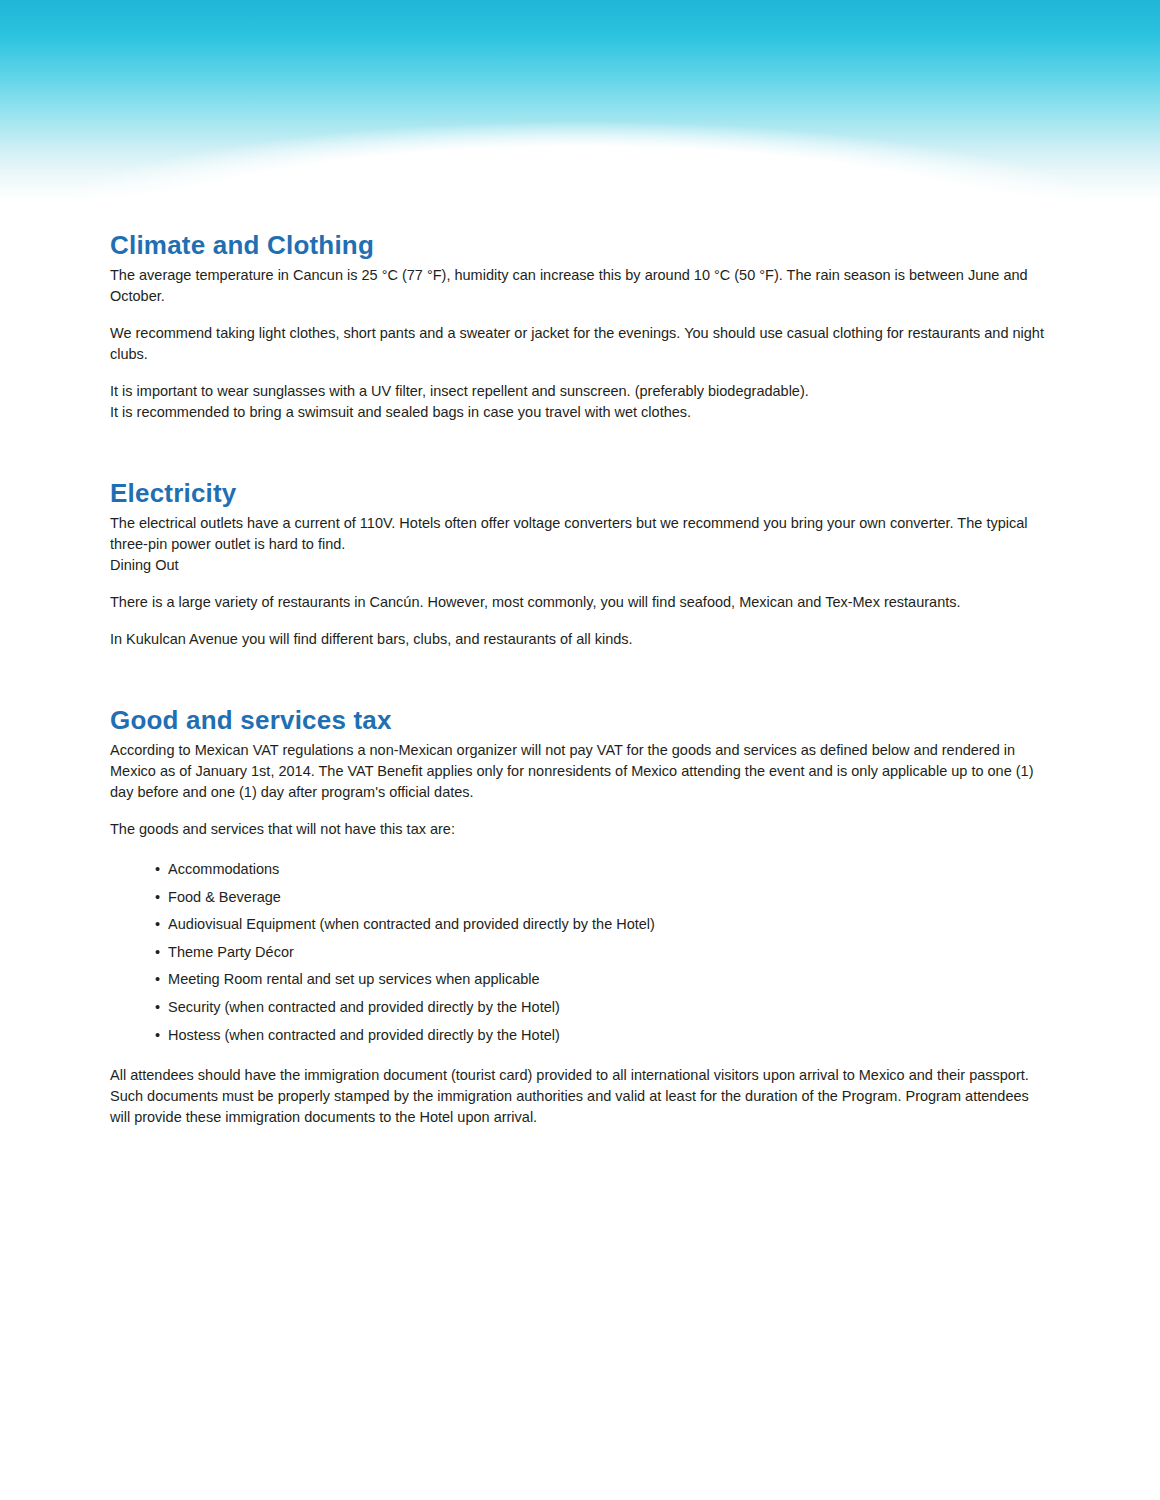Climate and Clothing
The average temperature in Cancun is 25 °C (77 °F), humidity can increase this by around 10 °C (50 °F). The rain season is between June and October.
We recommend taking light clothes, short pants and a sweater or jacket for the evenings. You should use casual clothing for restaurants and night clubs.
It is important to wear sunglasses with a UV filter, insect repellent and sunscreen. (preferably biodegradable).
It is recommended to bring a swimsuit and sealed bags in case you travel with wet clothes.
Electricity
The electrical outlets have a current of 110V. Hotels often offer voltage converters but we recommend you bring your own converter. The typical three-pin power outlet is hard to find.
Dining Out
There is a large variety of restaurants in Cancún. However, most commonly, you will find seafood, Mexican and Tex-Mex restaurants.
In Kukulcan Avenue you will find different bars, clubs, and restaurants of all kinds.
Good and services tax
According to Mexican VAT regulations a non-Mexican organizer will not pay VAT for the goods and services as defined below and rendered in Mexico as of January 1st, 2014. The VAT Benefit applies only for nonresidents of Mexico attending the event and is only applicable up to one (1) day before and one (1) day after program's official dates.
The goods and services that will not have this tax are:
Accommodations
Food & Beverage
Audiovisual Equipment (when contracted and provided directly by the Hotel)
Theme Party Décor
Meeting Room rental and set up services when applicable
Security (when contracted and provided directly by the Hotel)
Hostess (when contracted and provided directly by the Hotel)
All attendees should have the immigration document (tourist card) provided to all international visitors upon arrival to Mexico and their passport. Such documents must be properly stamped by the immigration authorities and valid at least for the duration of the Program. Program attendees will provide these immigration documents to the Hotel upon arrival.